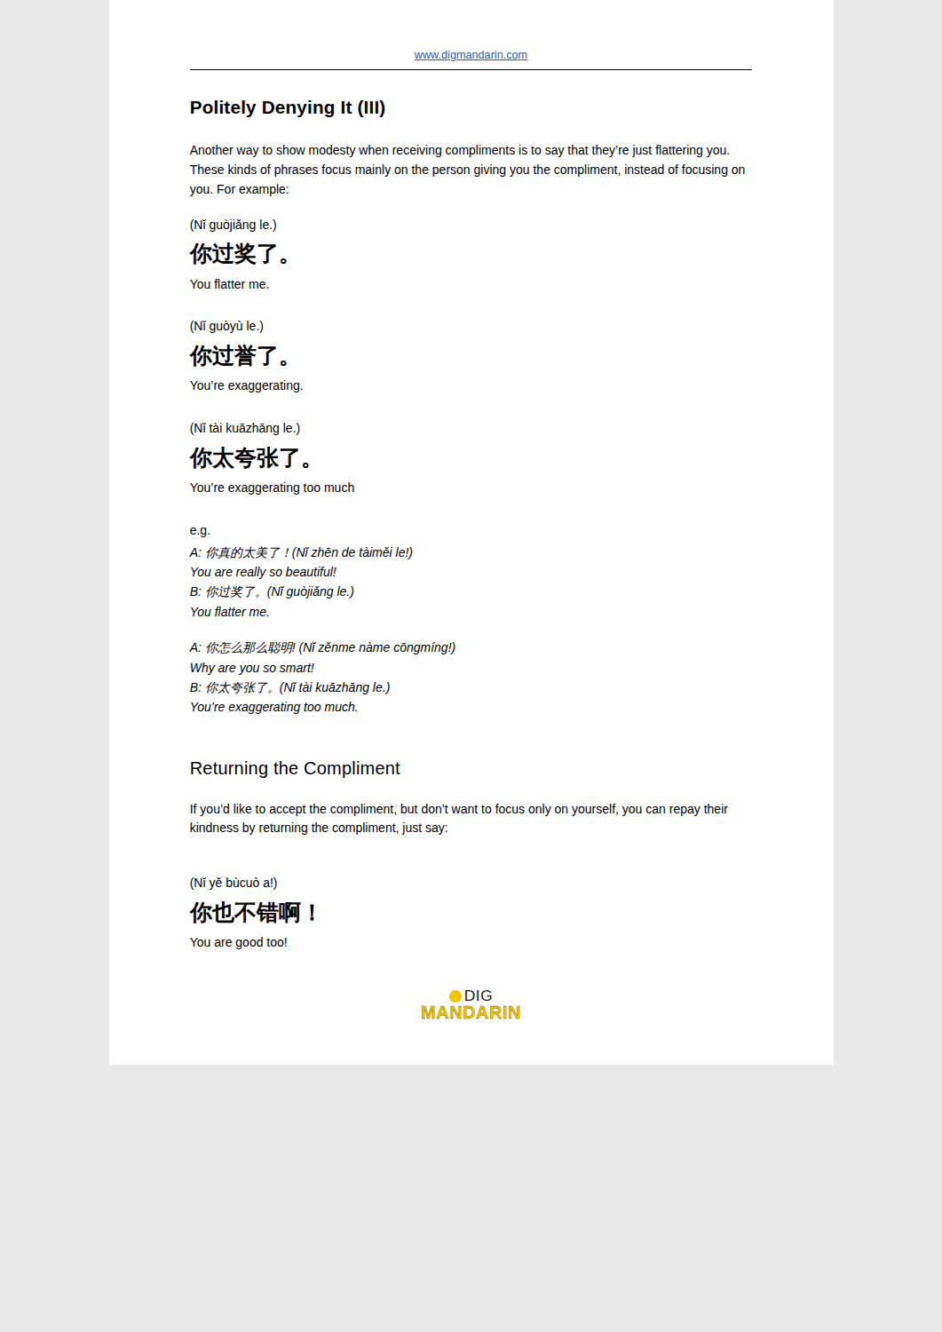www.digmandarin.com
Politely Denying It (III)
Another way to show modesty when receiving compliments is to say that they’re just flattering you. These kinds of phrases focus mainly on the person giving you the compliment, instead of focusing on you. For example:
(Nǐ guòjiǎng le.)
你过奖了。
You flatter me.
(Nǐ guòyù le.)
你过誉了。
You’re exaggerating.
(Nǐ tài kuāzhāng le.)
你太夸张了。
You’re exaggerating too much
e.g.
A: 你真的太美了！(Nǐ zhēn de tàiměi le!)
You are really so beautiful!
B: 你过奖了。(Nǐ guòjiǎng le.)
You flatter me.
A: 你怎么那么聪明! (Nǐ zěnme nàme cōngmíng!)
Why are you so smart!
B: 你太夸张了。(Nǐ tài kuāzhāng le.)
You’re exaggerating too much.
Returning the Compliment
If you’d like to accept the compliment, but don’t want to focus only on yourself, you can repay their kindness by returning the compliment, just say:
(Nǐ yě bùcuò a!)
你也不错啊！
You are good too!
DIG
MANDARIN